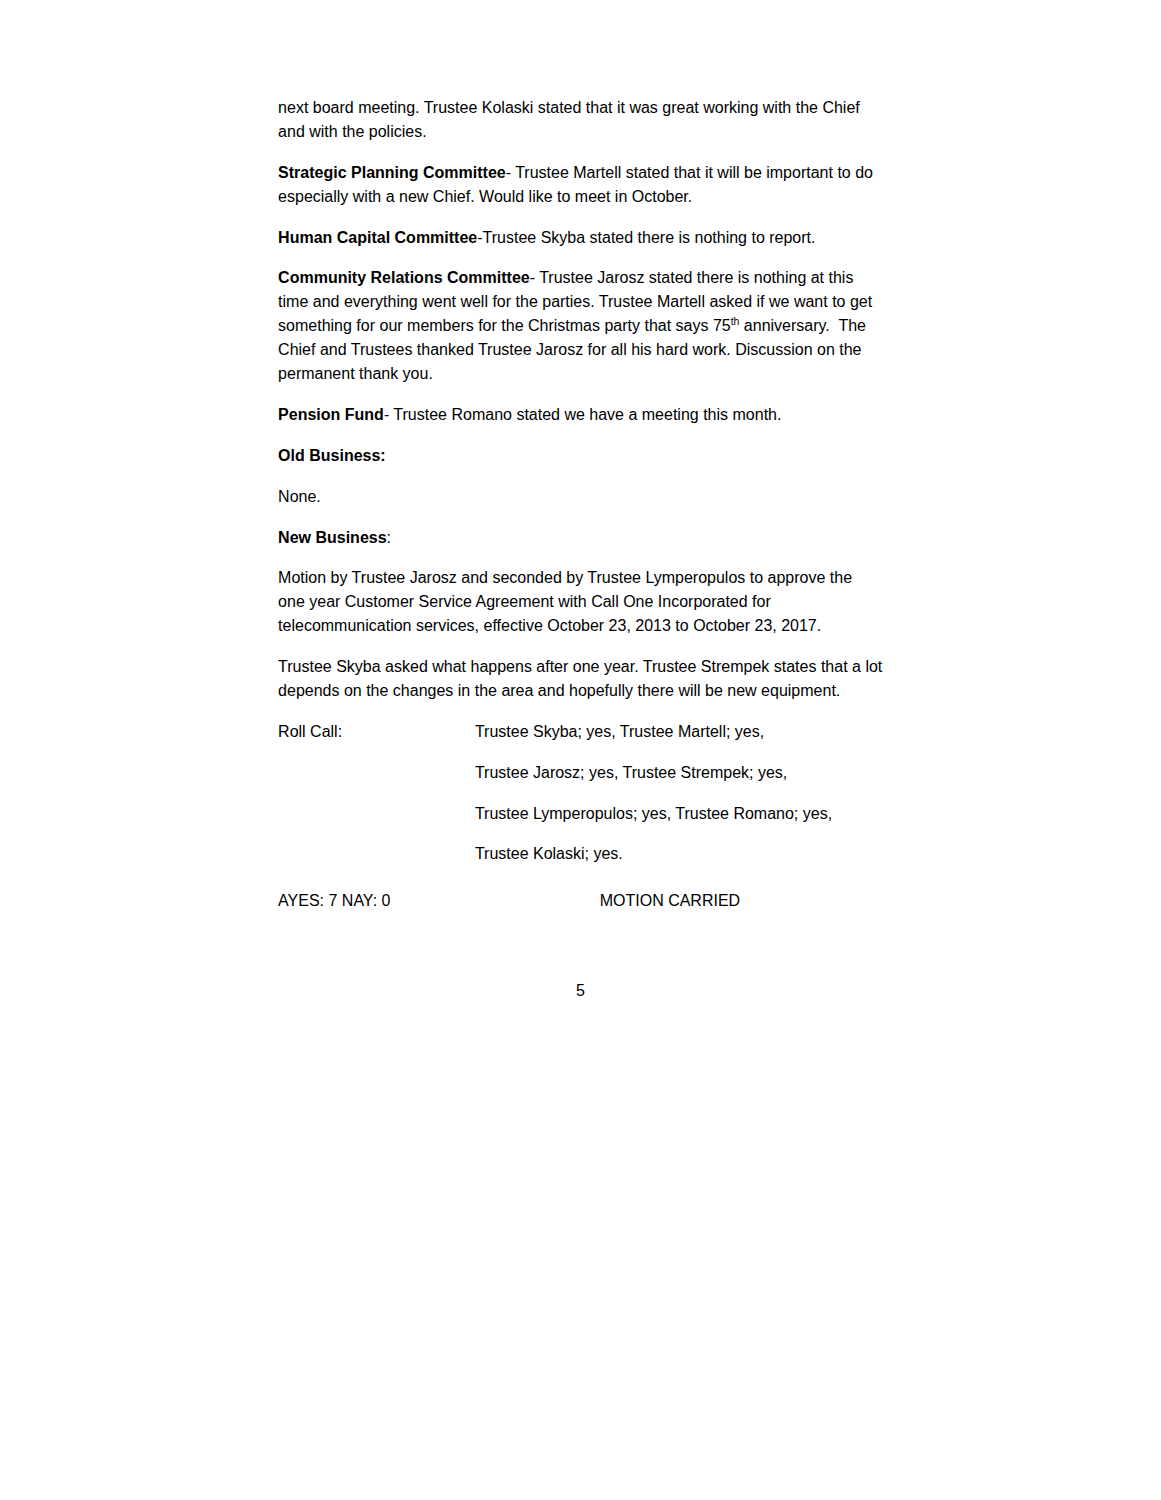next board meeting. Trustee Kolaski stated that it was great working with the Chief and with the policies.
Strategic Planning Committee- Trustee Martell stated that it will be important to do especially with a new Chief. Would like to meet in October.
Human Capital Committee-Trustee Skyba stated there is nothing to report.
Community Relations Committee- Trustee Jarosz stated there is nothing at this time and everything went well for the parties. Trustee Martell asked if we want to get something for our members for the Christmas party that says 75th anniversary. The Chief and Trustees thanked Trustee Jarosz for all his hard work. Discussion on the permanent thank you.
Pension Fund- Trustee Romano stated we have a meeting this month.
Old Business:
None.
New Business:
Motion by Trustee Jarosz and seconded by Trustee Lymperopulos to approve the one year Customer Service Agreement with Call One Incorporated for telecommunication services, effective October 23, 2013 to October 23, 2017.
Trustee Skyba asked what happens after one year. Trustee Strempek states that a lot depends on the changes in the area and hopefully there will be new equipment.
Roll Call:
Trustee Skyba; yes, Trustee Martell; yes,
Trustee Jarosz; yes, Trustee Strempek; yes,
Trustee Lymperopulos; yes, Trustee Romano; yes,
Trustee Kolaski; yes.
AYES: 7 NAY: 0
MOTION CARRIED
5